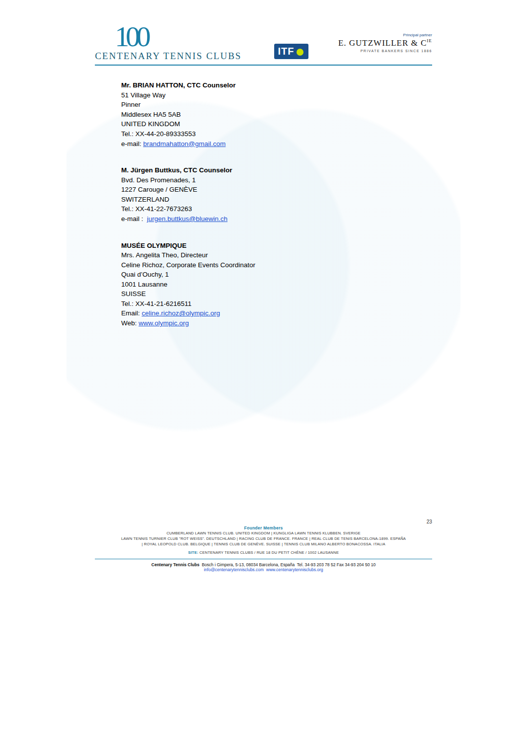1 0 0
CENTENARY TENNIS CLUBS
ITF
Principal partner
E. GUTZWILLER & CIE
PRIVATE BANKERS SINCE 1886
Mr. BRIAN HATTON, CTC Counselor
51 Village Way
Pinner
Middlesex HA5 5AB
UNITED KINGDOM
Tel.: XX-44-20-89333553
e-mail: brandmahatton@gmail.com
M. Jürgen Buttkus, CTC Counselor
Bvd. Des Promenades, 1
1227 Carouge / GENÈVE
SWITZERLAND
Tel.: XX-41-22-7673263
e-mail : jurgen.buttkus@bluewin.ch
MUSÉE OLYMPIQUE
Mrs. Angelita Theo, Directeur
Celine Richoz, Corporate Events Coordinator
Quai d’Ouchy, 1
1001 Lausanne
SUISSE
Tel.: XX-41-21-6216511
Email: celine.richoz@olympic.org
Web: www.olympic.org
23
Founder Members
CUMBERLAND LAWN TENNIS CLUB. UNITED KINGDOM | KUNGLIGA LAWN TENNIS KLUBBEN. SVERIGE
LAWN TENNIS TURNIER CLUB "ROT WEISS". DEUTSCHLAND | RACING CLUB DE FRANCE. FRANCE | REAL CLUB DE TENIS BARCELONA-1899. ESPAÑA
| ROYAL LEOPOLD CLUB. BELGIQUE | TENNIS CLUB DE GENÈVE. SUISSE | TENNIS CLUB MILANO ALBERTO BONACOSSA. ITALIA
SITE: CENTENARY TENNIS CLUBS / RUE 18 DU PETIT CHÊNE / 1002 LAUSANNE
Centenary Tennis Clubs Bosch i Gimpera, 5-13, 08034 Barcelona, España Tel. 34-93 203 78 52 Fax 34-93 204 50 10
info@centenarytennisclubs.com www.centenarytennisclubs.org